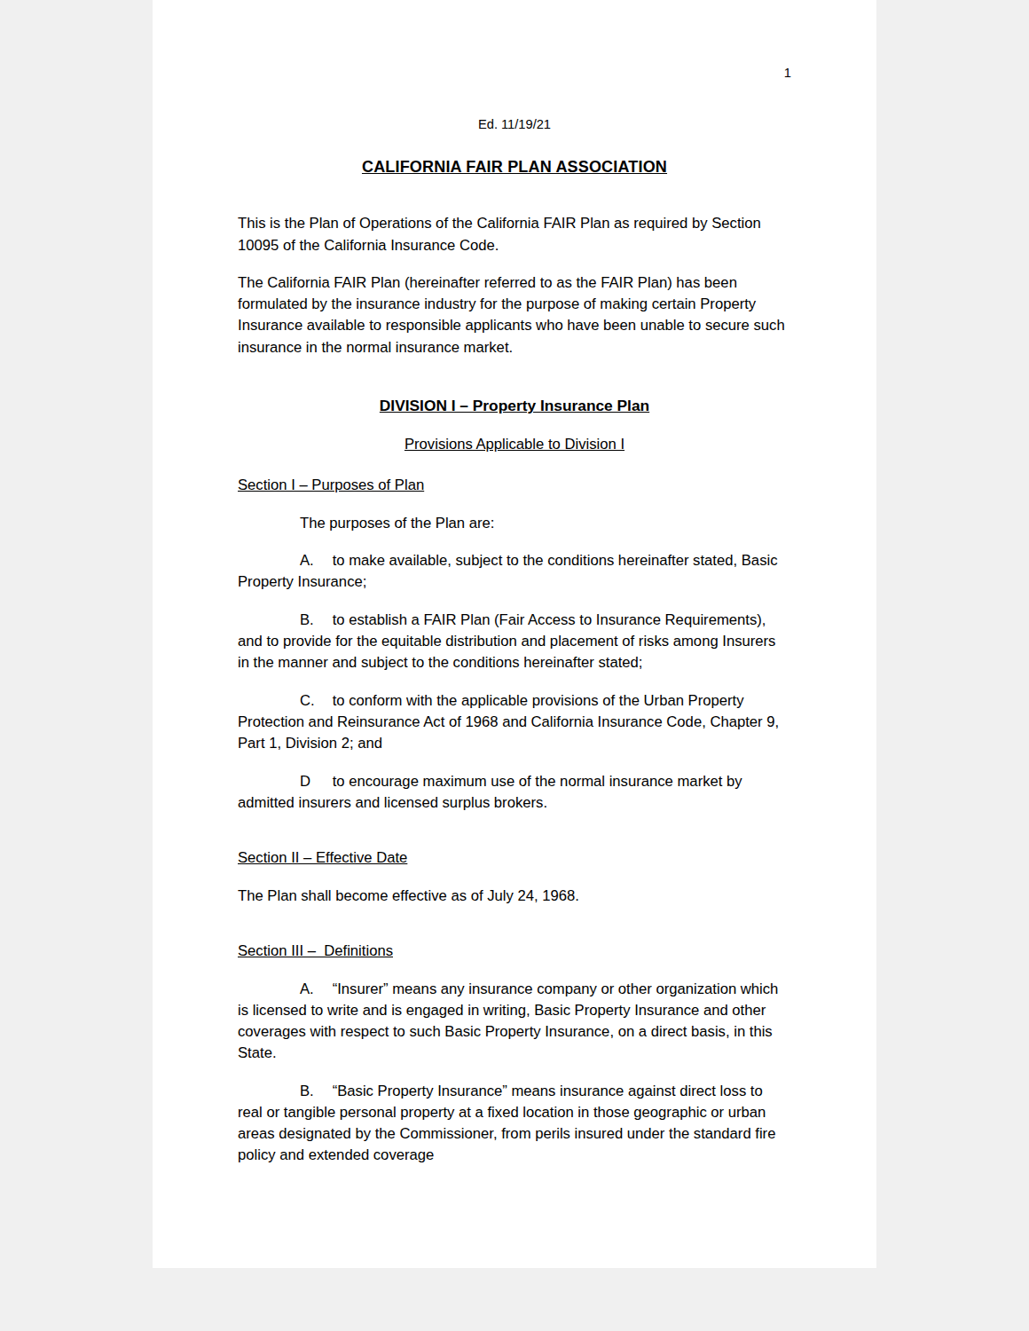1
Ed. 11/19/21
CALIFORNIA FAIR PLAN ASSOCIATION
This is the Plan of Operations of the California FAIR Plan as required by Section 10095 of the California Insurance Code.
The California FAIR Plan (hereinafter referred to as the FAIR Plan) has been formulated by the insurance industry for the purpose of making certain Property Insurance available to responsible applicants who have been unable to secure such insurance in the normal insurance market.
DIVISION I – Property Insurance Plan
Provisions Applicable to Division I
Section I – Purposes of Plan
The purposes of the Plan are:
A. to make available, subject to the conditions hereinafter stated, Basic Property Insurance;
B. to establish a FAIR Plan (Fair Access to Insurance Requirements), and to provide for the equitable distribution and placement of risks among Insurers in the manner and subject to the conditions hereinafter stated;
C. to conform with the applicable provisions of the Urban Property Protection and Reinsurance Act of 1968 and California Insurance Code, Chapter 9, Part 1, Division 2; and
Dto encourage maximum use of the normal insurance market by admitted insurers and licensed surplus brokers.
Section II – Effective Date
The Plan shall become effective as of July 24, 1968.
Section III – Definitions
A.“Insurer” means any insurance company or other organization which is licensed to write and is engaged in writing, Basic Property Insurance and other coverages with respect to such Basic Property Insurance, on a direct basis, in this State.
B.“Basic Property Insurance” means insurance against direct loss to real or tangible personal property at a fixed location in those geographic or urban areas designated by the Commissioner, from perils insured under the standard fire policy and extended coverage